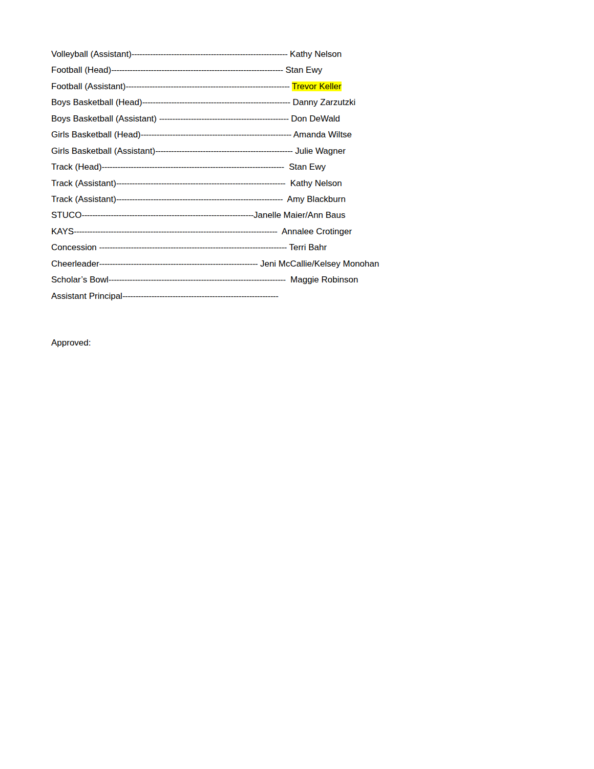Volleyball (Assistant)----------------------------------------------------------- Kathy Nelson
Football (Head)----------------------------------------------------------------- Stan Ewy
Football (Assistant)-------------------------------------------------------------- Trevor Keller
Boys Basketball (Head)-------------------------------------------------------- Danny Zarzutzki
Boys Basketball (Assistant) ------------------------------------------------- Don DeWald
Girls Basketball (Head)--------------------------------------------------------- Amanda Wiltse
Girls Basketball (Assistant)---------------------------------------------------- Julie Wagner
Track (Head)--------------------------------------------------------------------- Stan Ewy
Track (Assistant)---------------------------------------------------------------- Kathy Nelson
Track (Assistant)--------------------------------------------------------------- Amy Blackburn
STUCO-----------------------------------------------------------------Janelle Maier/Ann Baus
KAYS----------------------------------------------------------------------------- Annalee Crotinger
Concession ----------------------------------------------------------------------- Terri Bahr
Cheerleader------------------------------------------------------------ Jeni McCallie/Kelsey Monohan
Scholar’s Bowl------------------------------------------------------------------- Maggie Robinson
Assistant Principal-----------------------------------------------------------
Approved: